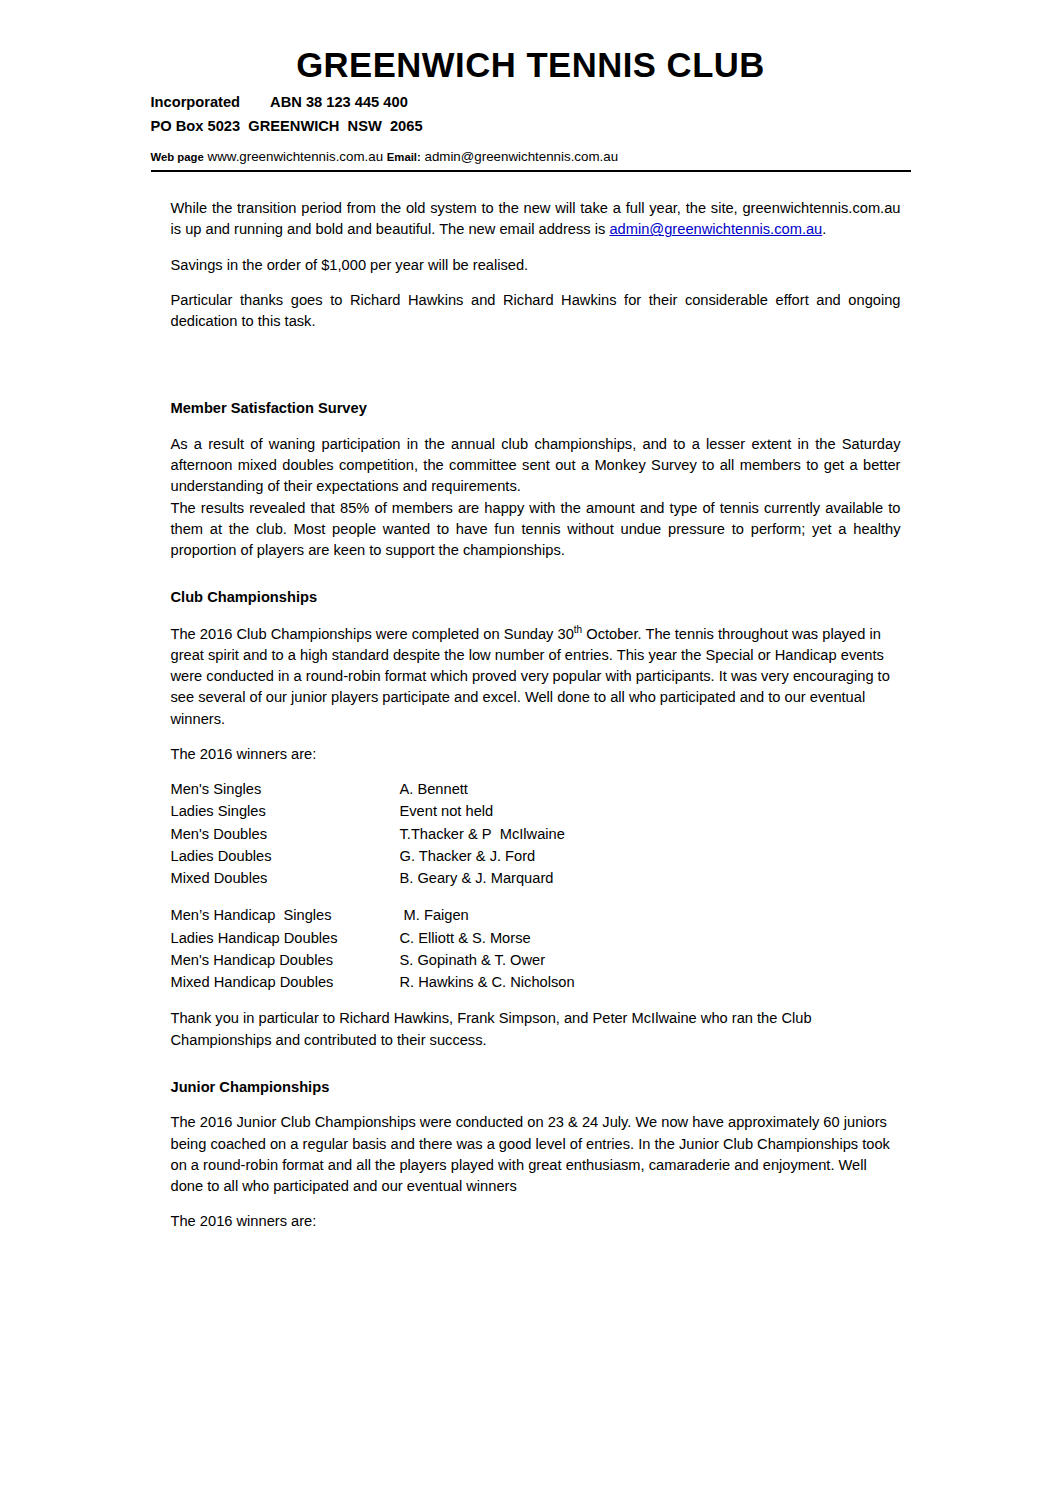GREENWICH TENNIS CLUB
Incorporated ABN 38 123 445 400
PO Box 5023 GREENWICH NSW 2065
Web page www.greenwichtennis.com.au Email: admin@greenwichtennis.com.au
While the transition period from the old system to the new will take a full year, the site, greenwichtennis.com.au is up and running and bold and beautiful. The new email address is admin@greenwichtennis.com.au.
Savings in the order of $1,000 per year will be realised.
Particular thanks goes to Richard Hawkins and Richard Hawkins for their considerable effort and ongoing dedication to this task.
Member Satisfaction Survey
As a result of waning participation in the annual club championships, and to a lesser extent in the Saturday afternoon mixed doubles competition, the committee sent out a Monkey Survey to all members to get a better understanding of their expectations and requirements.
The results revealed that 85% of members are happy with the amount and type of tennis currently available to them at the club. Most people wanted to have fun tennis without undue pressure to perform; yet a healthy proportion of players are keen to support the championships.
Club Championships
The 2016 Club Championships were completed on Sunday 30th October. The tennis throughout was played in great spirit and to a high standard despite the low number of entries. This year the Special or Handicap events were conducted in a round-robin format which proved very popular with participants. It was very encouraging to see several of our junior players participate and excel. Well done to all who participated and to our eventual winners.
The 2016 winners are:
| Men's Singles | A. Bennett |
| Ladies Singles | Event not held |
| Men's Doubles | T.Thacker & P McIlwaine |
| Ladies Doubles | G. Thacker & J. Ford |
| Mixed Doubles | B. Geary & J. Marquard |
| Men’s Handicap Singles | M. Faigen |
| Ladies Handicap Doubles | C. Elliott & S. Morse |
| Men's Handicap Doubles | S. Gopinath & T. Ower |
| Mixed Handicap Doubles | R. Hawkins & C. Nicholson |
Thank you in particular to Richard Hawkins, Frank Simpson, and Peter McIlwaine who ran the Club Championships and contributed to their success.
Junior Championships
The 2016 Junior Club Championships were conducted on 23 & 24 July. We now have approximately 60 juniors being coached on a regular basis and there was a good level of entries. In the Junior Club Championships took on a round-robin format and all the players played with great enthusiasm, camaraderie and enjoyment. Well done to all who participated and our eventual winners
The 2016 winners are: